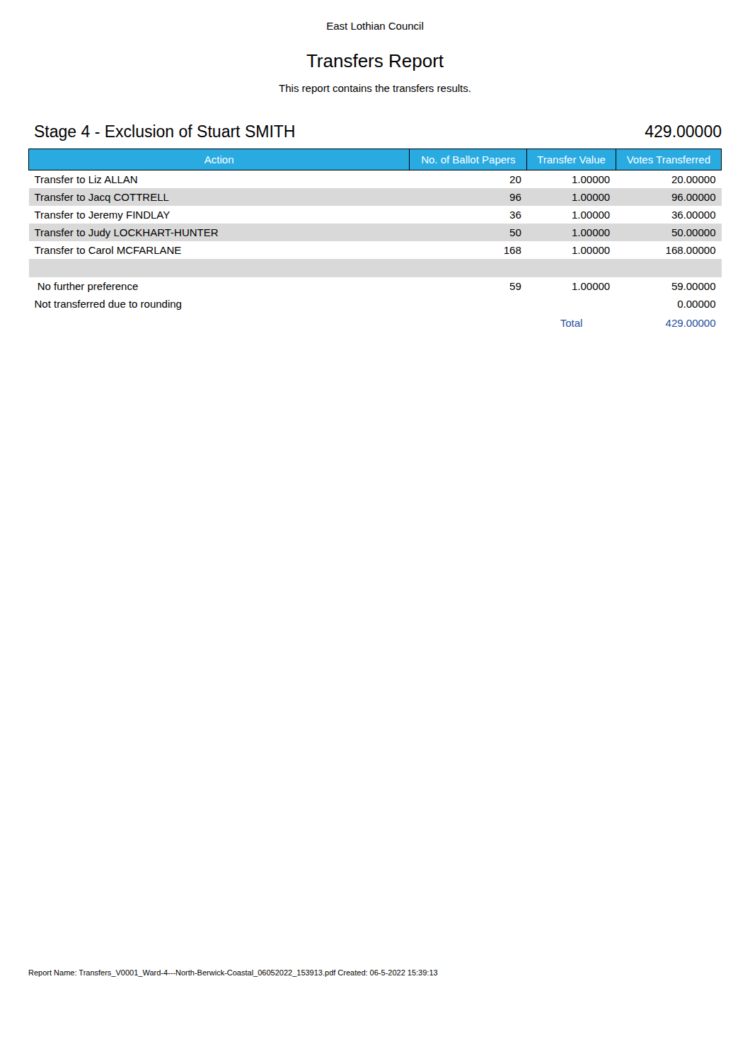East Lothian Council
Transfers Report
This report contains the transfers results.
Stage 4 - Exclusion of Stuart SMITH
429.00000
| Action | No. of Ballot Papers | Transfer Value | Votes Transferred |
| --- | --- | --- | --- |
| Transfer to Liz ALLAN | 20 | 1.00000 | 20.00000 |
| Transfer to Jacq COTTRELL | 96 | 1.00000 | 96.00000 |
| Transfer to Jeremy FINDLAY | 36 | 1.00000 | 36.00000 |
| Transfer to Judy LOCKHART-HUNTER | 50 | 1.00000 | 50.00000 |
| Transfer to Carol MCFARLANE | 168 | 1.00000 | 168.00000 |
| No further preference | 59 | 1.00000 | 59.00000 |
| Not transferred due to rounding | | | 0.00000 |
| | | Total | 429.00000 |
Report Name: Transfers_V0001_Ward-4---North-Berwick-Coastal_06052022_153913.pdf Created: 06-5-2022 15:39:13